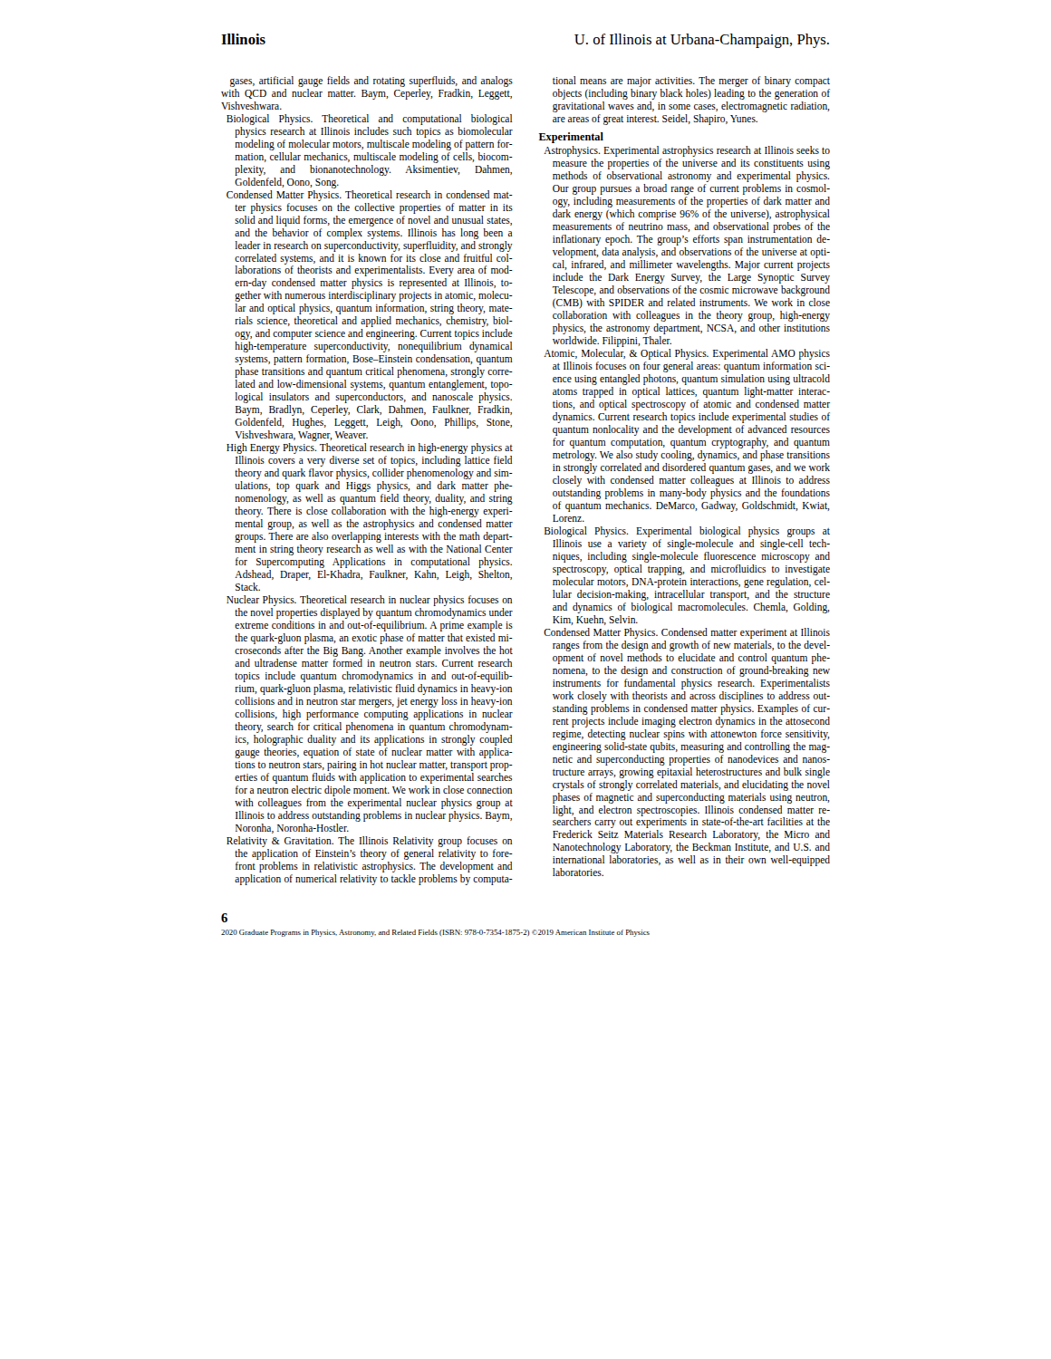Illinois
U. of Illinois at Urbana-Champaign, Phys.
gases, artificial gauge fields and rotating superfluids, and analogs with QCD and nuclear matter. Baym, Ceperley, Fradkin, Leggett, Vishveshwara.
Biological Physics. Theoretical and computational biological physics research at Illinois includes such topics as biomolecular modeling of molecular motors, multiscale modeling of pattern formation, cellular mechanics, multiscale modeling of cells, biocomplexity, and bionanotechnology. Aksimentiev, Dahmen, Goldenfeld, Oono, Song.
Condensed Matter Physics. Theoretical research in condensed matter physics focuses on the collective properties of matter in its solid and liquid forms, the emergence of novel and unusual states, and the behavior of complex systems. Illinois has long been a leader in research on superconductivity, superfluidity, and strongly correlated systems, and it is known for its close and fruitful collaborations of theorists and experimentalists. Every area of modern-day condensed matter physics is represented at Illinois, together with numerous interdisciplinary projects in atomic, molecular and optical physics, quantum information, string theory, materials science, theoretical and applied mechanics, chemistry, biology, and computer science and engineering. Current topics include high-temperature superconductivity, nonequilibrium dynamical systems, pattern formation, Bose–Einstein condensation, quantum phase transitions and quantum critical phenomena, strongly correlated and low-dimensional systems, quantum entanglement, topological insulators and superconductors, and nanoscale physics. Baym, Bradlyn, Ceperley, Clark, Dahmen, Faulkner, Fradkin, Goldenfeld, Hughes, Leggett, Leigh, Oono, Phillips, Stone, Vishveshwara, Wagner, Weaver.
High Energy Physics. Theoretical research in high-energy physics at Illinois covers a very diverse set of topics, including lattice field theory and quark flavor physics, collider phenomenology and simulations, top quark and Higgs physics, and dark matter phenomenology, as well as quantum field theory, duality, and string theory. There is close collaboration with the high-energy experimental group, as well as the astrophysics and condensed matter groups. There are also overlapping interests with the math department in string theory research as well as with the National Center for Supercomputing Applications in computational physics. Adshead, Draper, El-Khadra, Faulkner, Kahn, Leigh, Shelton, Stack.
Nuclear Physics. Theoretical research in nuclear physics focuses on the novel properties displayed by quantum chromodynamics under extreme conditions in and out-of-equilibrium. A prime example is the quark-gluon plasma, an exotic phase of matter that existed microseconds after the Big Bang. Another example involves the hot and ultradense matter formed in neutron stars. Current research topics include quantum chromodynamics in and out-of-equilibrium, quark-gluon plasma, relativistic fluid dynamics in heavy-ion collisions and in neutron star mergers, jet energy loss in heavy-ion collisions, high performance computing applications in nuclear theory, search for critical phenomena in quantum chromodynamics, holographic duality and its applications in strongly coupled gauge theories, equation of state of nuclear matter with applications to neutron stars, pairing in hot nuclear matter, transport properties of quantum fluids with application to experimental searches for a neutron electric dipole moment. We work in close connection with colleagues from the experimental nuclear physics group at Illinois to address outstanding problems in nuclear physics. Baym, Noronha, Noronha-Hostler.
Relativity & Gravitation. The Illinois Relativity group focuses on the application of Einstein’s theory of general relativity to forefront problems in relativistic astrophysics. The development and application of numerical relativity to tackle problems by computational means are major activities. The merger of binary compact objects (including binary black holes) leading to the generation of gravitational waves and, in some cases, electromagnetic radiation, are areas of great interest. Seidel, Shapiro, Yunes.
Experimental
Astrophysics. Experimental astrophysics research at Illinois seeks to measure the properties of the universe and its constituents using methods of observational astronomy and experimental physics. Our group pursues a broad range of current problems in cosmology, including measurements of the properties of dark matter and dark energy (which comprise 96% of the universe), astrophysical measurements of neutrino mass, and observational probes of the inflationary epoch. The group’s efforts span instrumentation development, data analysis, and observations of the universe at optical, infrared, and millimeter wavelengths. Major current projects include the Dark Energy Survey, the Large Synoptic Survey Telescope, and observations of the cosmic microwave background (CMB) with SPIDER and related instruments. We work in close collaboration with colleagues in the theory group, high-energy physics, the astronomy department, NCSA, and other institutions worldwide. Filippini, Thaler.
Atomic, Molecular, & Optical Physics. Experimental AMO physics at Illinois focuses on four general areas: quantum information science using entangled photons, quantum simulation using ultracold atoms trapped in optical lattices, quantum light-matter interactions, and optical spectroscopy of atomic and condensed matter dynamics. Current research topics include experimental studies of quantum nonlocality and the development of advanced resources for quantum computation, quantum cryptography, and quantum metrology. We also study cooling, dynamics, and phase transitions in strongly correlated and disordered quantum gases, and we work closely with condensed matter colleagues at Illinois to address outstanding problems in many-body physics and the foundations of quantum mechanics. DeMarco, Gadway, Goldschmidt, Kwiat, Lorenz.
Biological Physics. Experimental biological physics groups at Illinois use a variety of single-molecule and single-cell techniques, including single-molecule fluorescence microscopy and spectroscopy, optical trapping, and microfluidics to investigate molecular motors, DNA-protein interactions, gene regulation, cellular decision-making, intracellular transport, and the structure and dynamics of biological macromolecules. Chemla, Golding, Kim, Kuehn, Selvin.
Condensed Matter Physics. Condensed matter experiment at Illinois ranges from the design and growth of new materials, to the development of novel methods to elucidate and control quantum phenomena, to the design and construction of ground-breaking new instruments for fundamental physics research. Experimentalists work closely with theorists and across disciplines to address outstanding problems in condensed matter physics. Examples of current projects include imaging electron dynamics in the attosecond regime, detecting nuclear spins with attonewton force sensitivity, engineering solid-state qubits, measuring and controlling the magnetic and superconducting properties of nanodevices and nanostructure arrays, growing epitaxial heterostructures and bulk single crystals of strongly correlated materials, and elucidating the novel phases of magnetic and superconducting materials using neutron, light, and electron spectroscopies. Illinois condensed matter researchers carry out experiments in state-of-the-art facilities at the Frederick Seitz Materials Research Laboratory, the Micro and Nanotechnology Laboratory, the Beckman Institute, and U.S. and international laboratories, as well as in their own well-equipped laboratories.
6
2020 Graduate Programs in Physics, Astronomy, and Related Fields (ISBN: 978-0-7354-1875-2) ©2019 American Institute of Physics